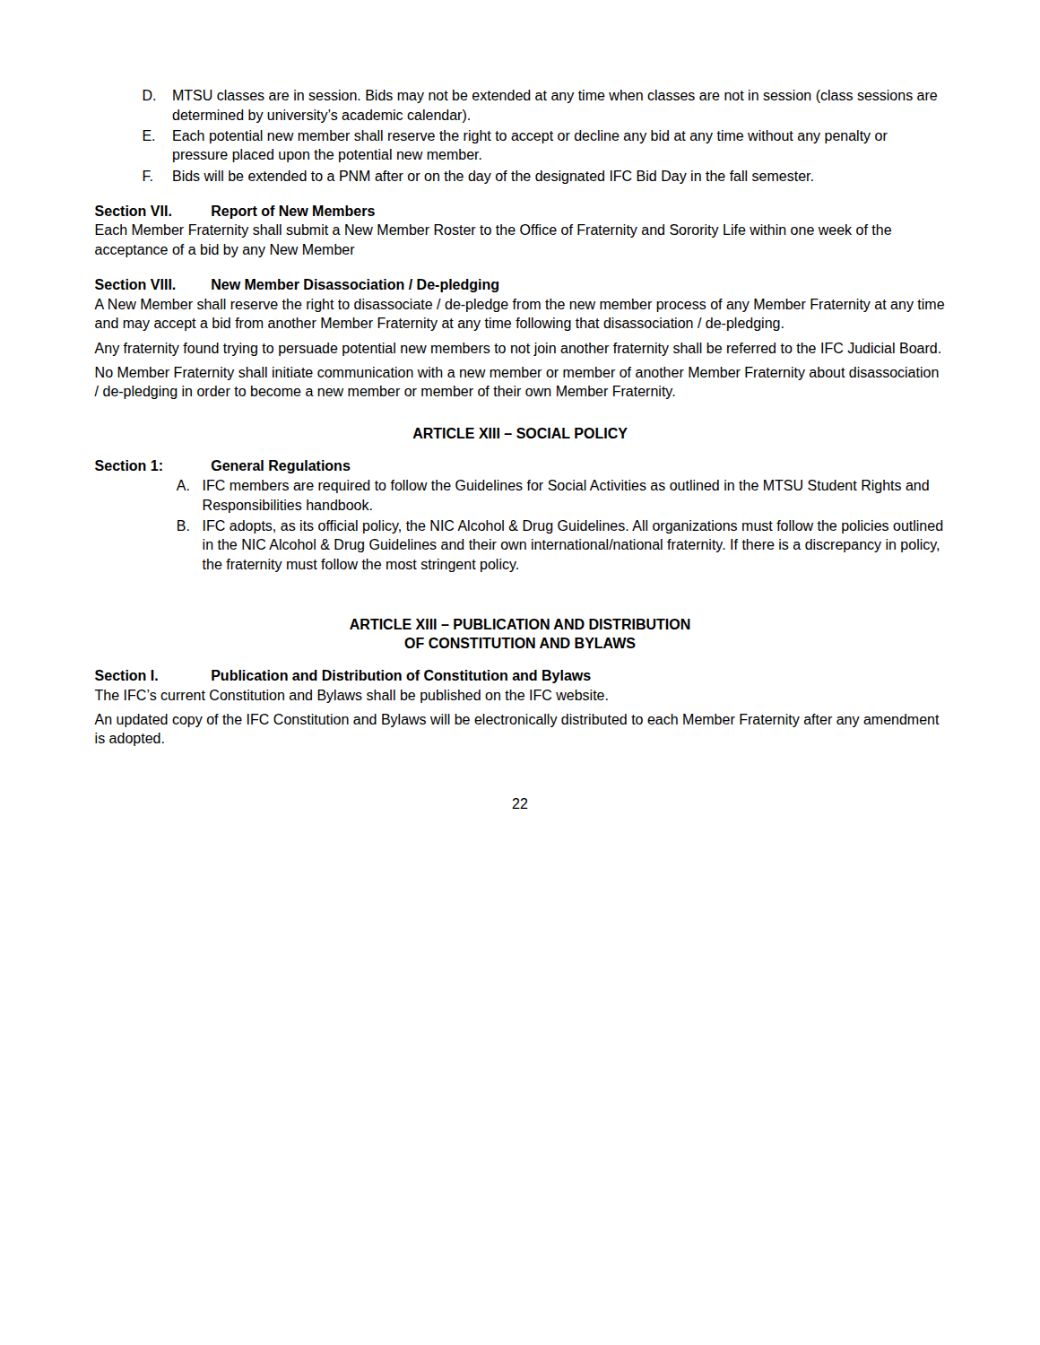D. MTSU classes are in session. Bids may not be extended at any time when classes are not in session (class sessions are determined by university’s academic calendar).
E. Each potential new member shall reserve the right to accept or decline any bid at any time without any penalty or pressure placed upon the potential new member.
F. Bids will be extended to a PNM after or on the day of the designated IFC Bid Day in the fall semester.
Section VII. Report of New Members
Each Member Fraternity shall submit a New Member Roster to the Office of Fraternity and Sorority Life within one week of the acceptance of a bid by any New Member
Section VIII. New Member Disassociation / De-pledging
A New Member shall reserve the right to disassociate / de-pledge from the new member process of any Member Fraternity at any time and may accept a bid from another Member Fraternity at any time following that disassociation / de-pledging.
Any fraternity found trying to persuade potential new members to not join another fraternity shall be referred to the IFC Judicial Board.
No Member Fraternity shall initiate communication with a new member or member of another Member Fraternity about disassociation / de-pledging in order to become a new member or member of their own Member Fraternity.
ARTICLE XIII – SOCIAL POLICY
Section 1: General Regulations
A. IFC members are required to follow the Guidelines for Social Activities as outlined in the MTSU Student Rights and Responsibilities handbook.
B. IFC adopts, as its official policy, the NIC Alcohol & Drug Guidelines. All organizations must follow the policies outlined in the NIC Alcohol & Drug Guidelines and their own international/national fraternity. If there is a discrepancy in policy, the fraternity must follow the most stringent policy.
ARTICLE XIII – PUBLICATION AND DISTRIBUTION
OF CONSTITUTION AND BYLAWS
Section I. Publication and Distribution of Constitution and Bylaws
The IFC’s current Constitution and Bylaws shall be published on the IFC website.
An updated copy of the IFC Constitution and Bylaws will be electronically distributed to each Member Fraternity after any amendment is adopted.
22